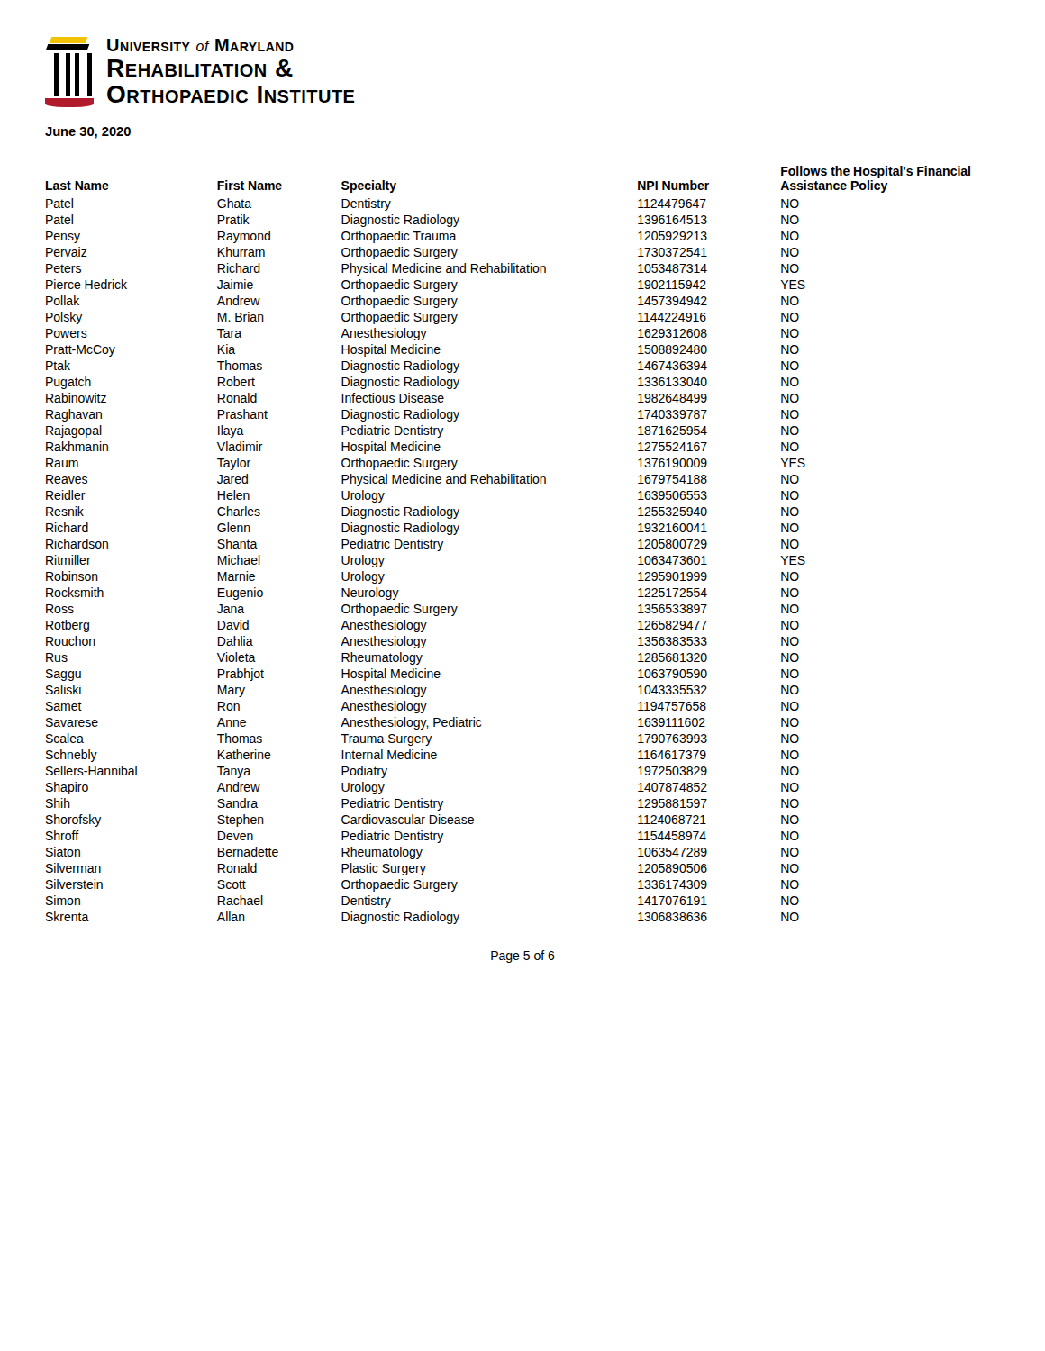University of Maryland
Rehabilitation &
Orthopaedic Institute
June 30, 2020
| Last Name | First Name | Specialty | NPI Number | Follows the Hospital's Financial Assistance Policy |
| --- | --- | --- | --- | --- |
| Patel | Ghata | Dentistry | 1124479647 | NO |
| Patel | Pratik | Diagnostic Radiology | 1396164513 | NO |
| Pensy | Raymond | Orthopaedic Trauma | 1205929213 | NO |
| Pervaiz | Khurram | Orthopaedic Surgery | 1730372541 | NO |
| Peters | Richard | Physical Medicine and Rehabilitation | 1053487314 | NO |
| Pierce Hedrick | Jaimie | Orthopaedic Surgery | 1902115942 | YES |
| Pollak | Andrew | Orthopaedic Surgery | 1457394942 | NO |
| Polsky | M. Brian | Orthopaedic Surgery | 1144224916 | NO |
| Powers | Tara | Anesthesiology | 1629312608 | NO |
| Pratt-McCoy | Kia | Hospital Medicine | 1508892480 | NO |
| Ptak | Thomas | Diagnostic Radiology | 1467436394 | NO |
| Pugatch | Robert | Diagnostic Radiology | 1336133040 | NO |
| Rabinowitz | Ronald | Infectious Disease | 1982648499 | NO |
| Raghavan | Prashant | Diagnostic Radiology | 1740339787 | NO |
| Rajagopal | Ilaya | Pediatric Dentistry | 1871625954 | NO |
| Rakhmanin | Vladimir | Hospital Medicine | 1275524167 | NO |
| Raum | Taylor | Orthopaedic Surgery | 1376190009 | YES |
| Reaves | Jared | Physical Medicine and Rehabilitation | 1679754188 | NO |
| Reidler | Helen | Urology | 1639506553 | NO |
| Resnik | Charles | Diagnostic Radiology | 1255325940 | NO |
| Richard | Glenn | Diagnostic Radiology | 1932160041 | NO |
| Richardson | Shanta | Pediatric Dentistry | 1205800729 | NO |
| Ritmiller | Michael | Urology | 1063473601 | YES |
| Robinson | Marnie | Urology | 1295901999 | NO |
| Rocksmith | Eugenio | Neurology | 1225172554 | NO |
| Ross | Jana | Orthopaedic Surgery | 1356533897 | NO |
| Rotberg | David | Anesthesiology | 1265829477 | NO |
| Rouchon | Dahlia | Anesthesiology | 1356383533 | NO |
| Rus | Violeta | Rheumatology | 1285681320 | NO |
| Saggu | Prabhjot | Hospital Medicine | 1063790590 | NO |
| Saliski | Mary | Anesthesiology | 1043335532 | NO |
| Samet | Ron | Anesthesiology | 1194757658 | NO |
| Savarese | Anne | Anesthesiology, Pediatric | 1639111602 | NO |
| Scalea | Thomas | Trauma Surgery | 1790763993 | NO |
| Schnebly | Katherine | Internal Medicine | 1164617379 | NO |
| Sellers-Hannibal | Tanya | Podiatry | 1972503829 | NO |
| Shapiro | Andrew | Urology | 1407874852 | NO |
| Shih | Sandra | Pediatric Dentistry | 1295881597 | NO |
| Shorofsky | Stephen | Cardiovascular Disease | 1124068721 | NO |
| Shroff | Deven | Pediatric Dentistry | 1154458974 | NO |
| Siaton | Bernadette | Rheumatology | 1063547289 | NO |
| Silverman | Ronald | Plastic Surgery | 1205890506 | NO |
| Silverstein | Scott | Orthopaedic Surgery | 1336174309 | NO |
| Simon | Rachael | Dentistry | 1417076191 | NO |
| Skrenta | Allan | Diagnostic Radiology | 1306838636 | NO |
Page 5 of 6